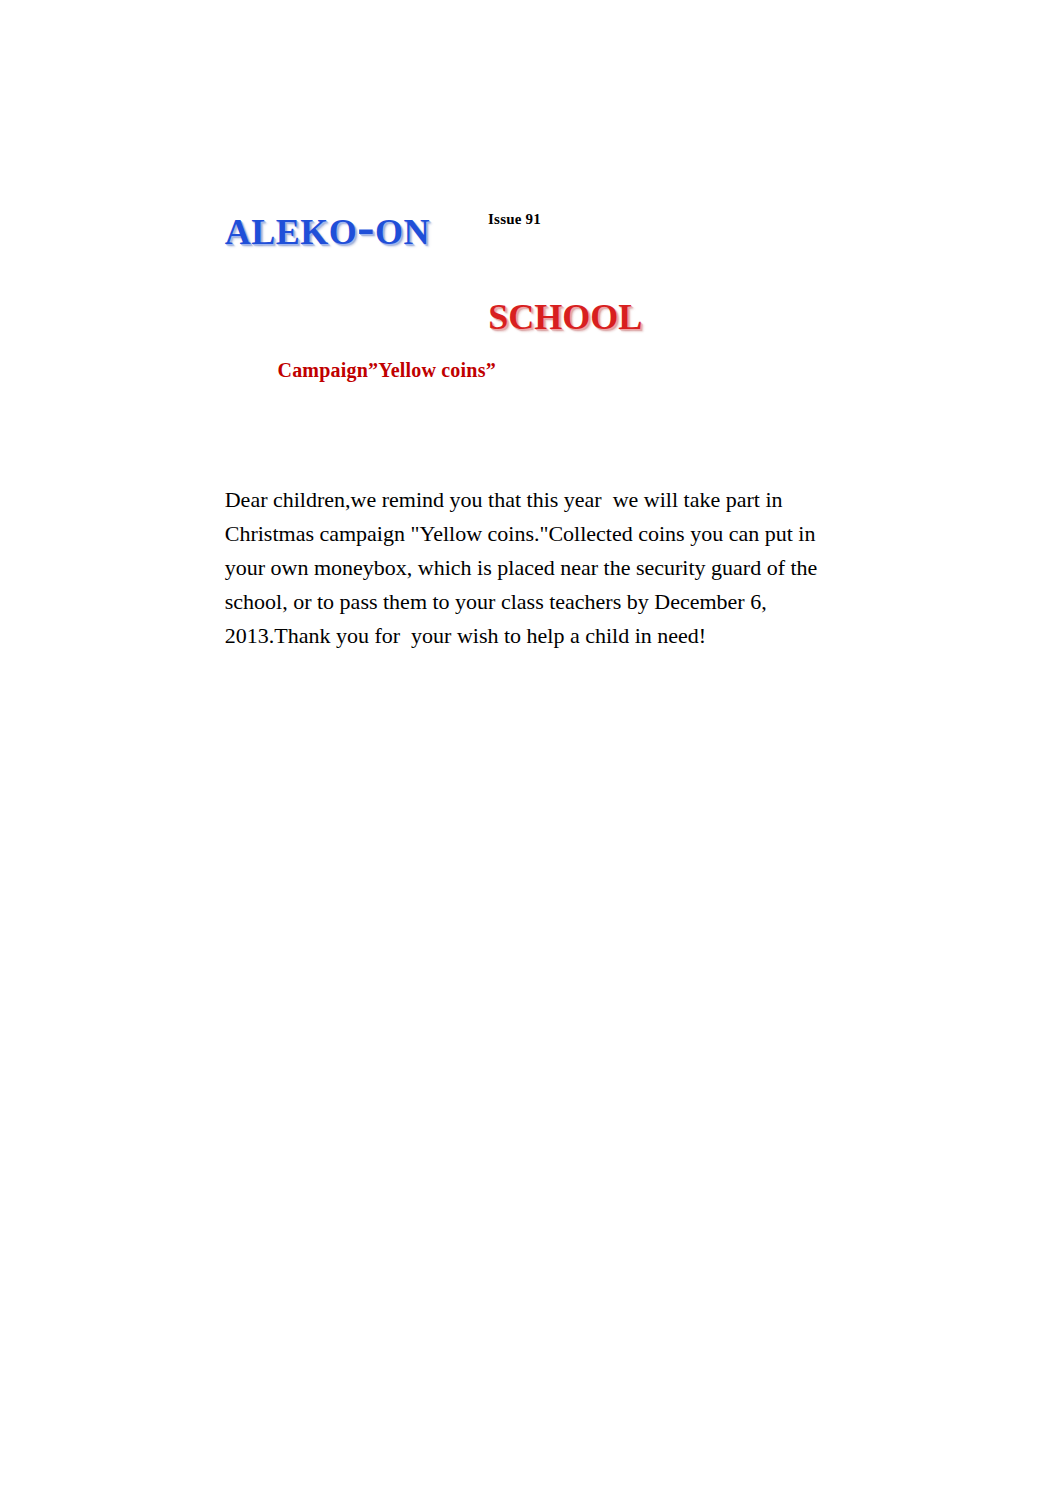ALEKO-ON Issue 91
SCHOOL
Campaign”Yellow coins”
Dear children,we remind you that this year we will take part in Christmas campaign "Yellow coins."Collected coins you can put in your own moneybox, which is placed near the security guard of the school, or to pass them to your class teachers by December 6, 2013.Thank you for your wish to help a child in need!